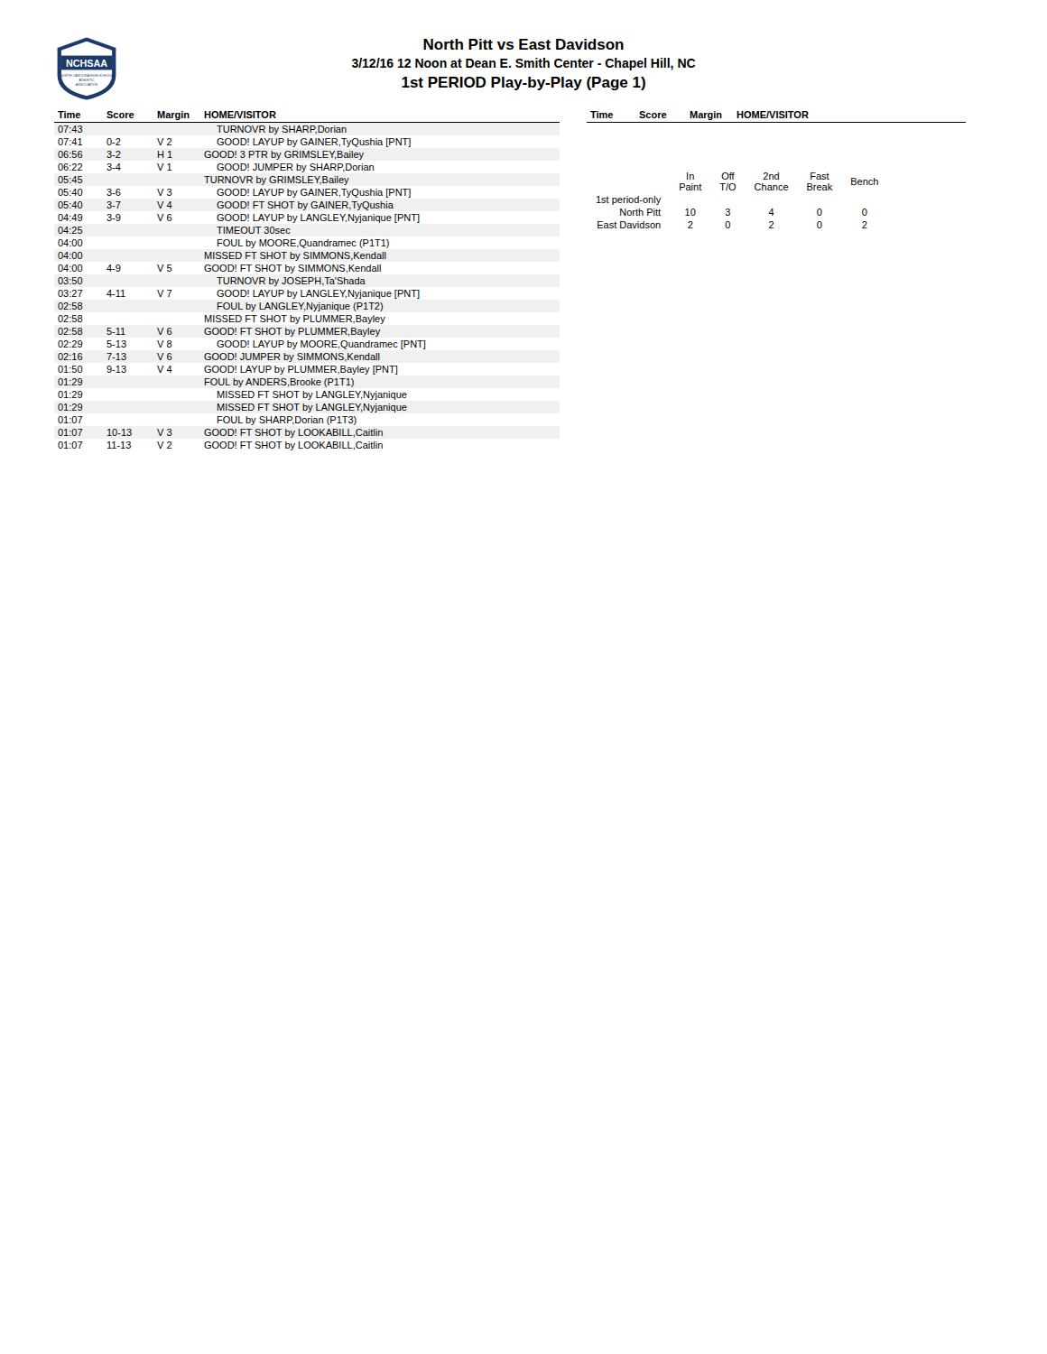NCHSAA NORTH CAROLINA HIGH SCHOOL ATHLETIC ASSOCIATION
North Pitt vs East Davidson
3/12/16 12 Noon at Dean E. Smith Center - Chapel Hill, NC
1st PERIOD Play-by-Play (Page 1)
| Time | Score | Margin | HOME/VISITOR |
| --- | --- | --- | --- |
| 07:43 | | | TURNOVR by SHARP,Dorian |
| 07:41 | 0-2 | V 2 | GOOD! LAYUP by GAINER,TyQushia [PNT] |
| 06:56 | 3-2 | H 1 | GOOD! 3 PTR by GRIMSLEY,Bailey |
| 06:22 | 3-4 | V 1 | GOOD! JUMPER by SHARP,Dorian |
| 05:45 | | | TURNOVR by GRIMSLEY,Bailey |
| 05:40 | 3-6 | V 3 | GOOD! LAYUP by GAINER,TyQushia [PNT] |
| 05:40 | 3-7 | V 4 | GOOD! FT SHOT by GAINER,TyQushia |
| 04:49 | 3-9 | V 6 | GOOD! LAYUP by LANGLEY,Nyjanique [PNT] |
| 04:25 | | | TIMEOUT 30sec |
| 04:00 | | | FOUL by MOORE,Quandramec (P1T1) |
| 04:00 | | | MISSED FT SHOT by SIMMONS,Kendall |
| 04:00 | 4-9 | V 5 | GOOD! FT SHOT by SIMMONS,Kendall |
| 03:50 | | | TURNOVR by JOSEPH,Ta'Shada |
| 03:27 | 4-11 | V 7 | GOOD! LAYUP by LANGLEY,Nyjanique [PNT] |
| 02:58 | | | FOUL by LANGLEY,Nyjanique (P1T2) |
| 02:58 | | | MISSED FT SHOT by PLUMMER,Bayley |
| 02:58 | 5-11 | V 6 | GOOD! FT SHOT by PLUMMER,Bayley |
| 02:29 | 5-13 | V 8 | GOOD! LAYUP by MOORE,Quandramec [PNT] |
| 02:16 | 7-13 | V 6 | GOOD! JUMPER by SIMMONS,Kendall |
| 01:50 | 9-13 | V 4 | GOOD! LAYUP by PLUMMER,Bayley [PNT] |
| 01:29 | | | FOUL by ANDERS,Brooke (P1T1) |
| 01:29 | | | MISSED FT SHOT by LANGLEY,Nyjanique |
| 01:29 | | | MISSED FT SHOT by LANGLEY,Nyjanique |
| 01:07 | | | FOUL by SHARP,Dorian (P1T3) |
| 01:07 | 10-13 | V 3 | GOOD! FT SHOT by LOOKABILL,Caitlin |
| 01:07 | 11-13 | V 2 | GOOD! FT SHOT by LOOKABILL,Caitlin |
| Time | Score | Margin | HOME/VISITOR |
| --- | --- | --- | --- |
| | In Paint | Off T/O | 2nd Chance | Fast Break | Bench |
| --- | --- | --- | --- | --- | --- |
| 1st period-only | | | | | |
| North Pitt | 10 | 3 | 4 | 0 | 0 |
| East Davidson | 2 | 0 | 2 | 0 | 2 |